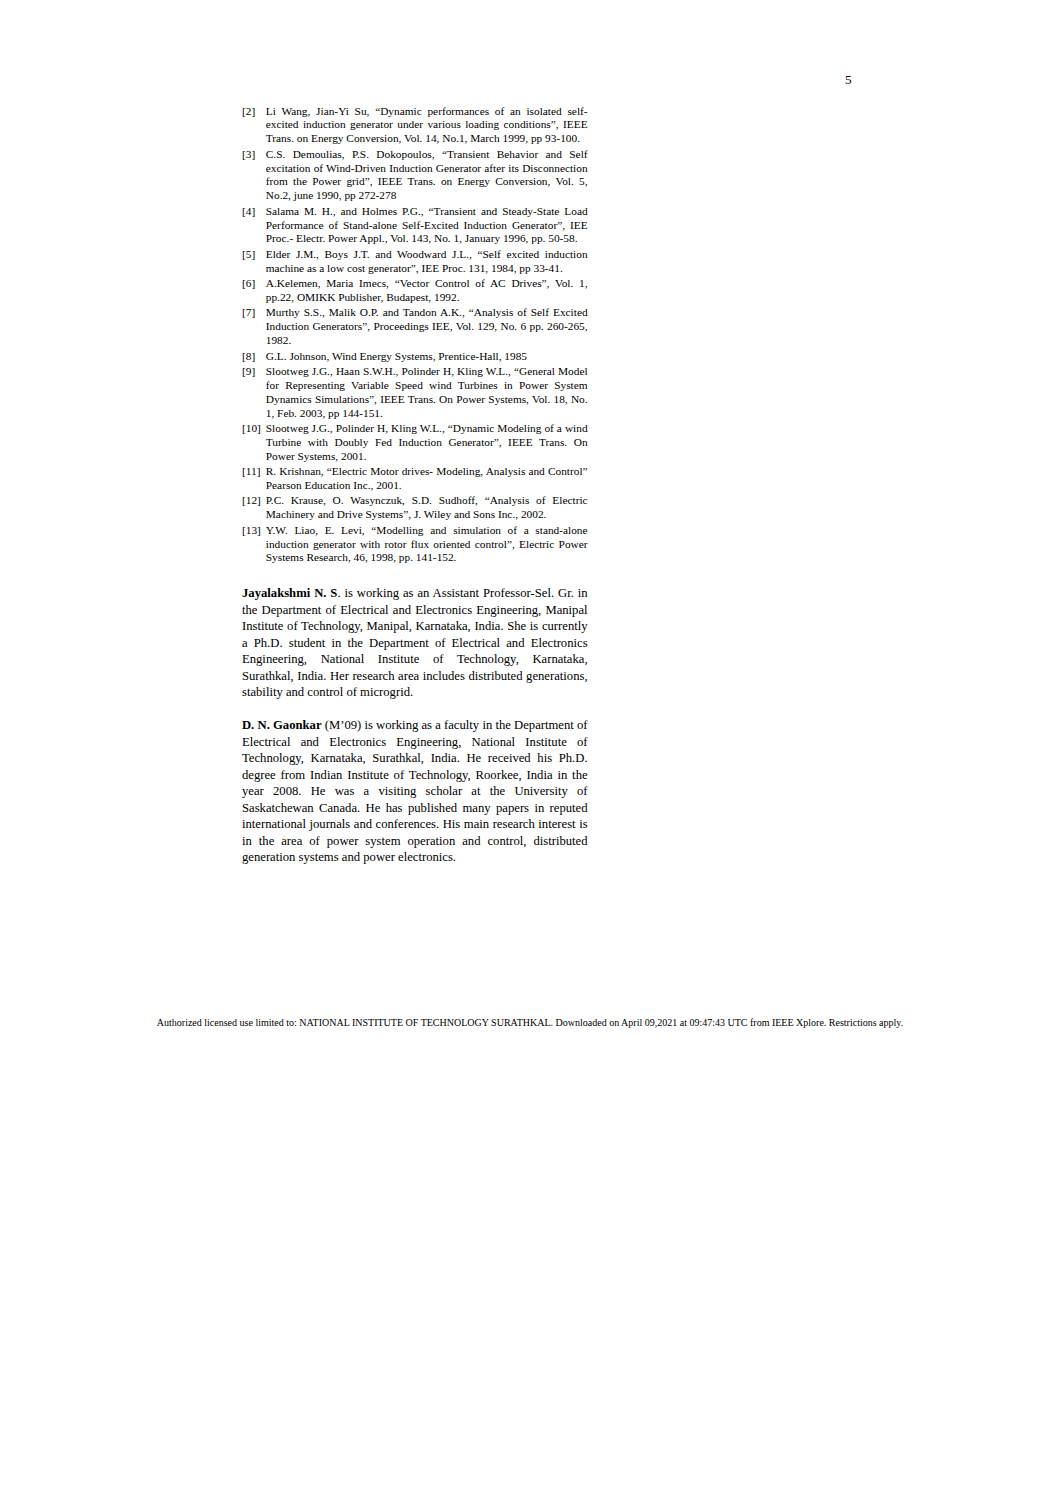5
[2] Li Wang, Jian-Yi Su, “Dynamic performances of an isolated self-excited induction generator under various loading conditions”, IEEE Trans. on Energy Conversion, Vol. 14, No.1, March 1999, pp 93-100.
[3] C.S. Demoulias, P.S. Dokopoulos, “Transient Behavior and Self excitation of Wind-Driven Induction Generator after its Disconnection from the Power grid”, IEEE Trans. on Energy Conversion, Vol. 5, No.2, june 1990, pp 272-278
[4] Salama M. H., and Holmes P.G., “Transient and Steady-State Load Performance of Stand-alone Self-Excited Induction Generator”, IEE Proc.- Electr. Power Appl., Vol. 143, No. 1, January 1996, pp. 50-58.
[5] Elder J.M., Boys J.T. and Woodward J.L., “Self excited induction machine as a low cost generator”, IEE Proc. 131, 1984, pp 33-41.
[6] A.Kelemen, Maria Imecs, “Vector Control of AC Drives”, Vol. 1, pp.22, OMIKK Publisher, Budapest, 1992.
[7] Murthy S.S., Malik O.P. and Tandon A.K., “Analysis of Self Excited Induction Generators”, Proceedings IEE, Vol. 129, No. 6 pp. 260-265, 1982.
[8] G.L. Johnson, Wind Energy Systems, Prentice-Hall, 1985
[9] Slootweg J.G., Haan S.W.H., Polinder H, Kling W.L., “General Model for Representing Variable Speed wind Turbines in Power System Dynamics Simulations”, IEEE Trans. On Power Systems, Vol. 18, No. 1, Feb. 2003, pp 144-151.
[10] Slootweg J.G., Polinder H, Kling W.L., “Dynamic Modeling of a wind Turbine with Doubly Fed Induction Generator”, IEEE Trans. On Power Systems, 2001.
[11] R. Krishnan, “Electric Motor drives- Modeling, Analysis and Control” Pearson Education Inc., 2001.
[12] P.C. Krause, O. Wasynczuk, S.D. Sudhoff, “Analysis of Electric Machinery and Drive Systems”, J. Wiley and Sons Inc., 2002.
[13] Y.W. Liao, E. Levi, “Modelling and simulation of a stand-alone induction generator with rotor flux oriented control”, Electric Power Systems Research, 46, 1998, pp. 141-152.
Jayalakshmi N. S. is working as an Assistant Professor-Sel. Gr. in the Department of Electrical and Electronics Engineering, Manipal Institute of Technology, Manipal, Karnataka, India. She is currently a Ph.D. student in the Department of Electrical and Electronics Engineering, National Institute of Technology, Karnataka, Surathkal, India. Her research area includes distributed generations, stability and control of microgrid.
D. N. Gaonkar (M’09) is working as a faculty in the Department of Electrical and Electronics Engineering, National Institute of Technology, Karnataka, Surathkal, India. He received his Ph.D. degree from Indian Institute of Technology, Roorkee, India in the year 2008. He was a visiting scholar at the University of Saskatchewan Canada. He has published many papers in reputed international journals and conferences. His main research interest is in the area of power system operation and control, distributed generation systems and power electronics.
Authorized licensed use limited to: NATIONAL INSTITUTE OF TECHNOLOGY SURATHKAL. Downloaded on April 09,2021 at 09:47:43 UTC from IEEE Xplore. Restrictions apply.